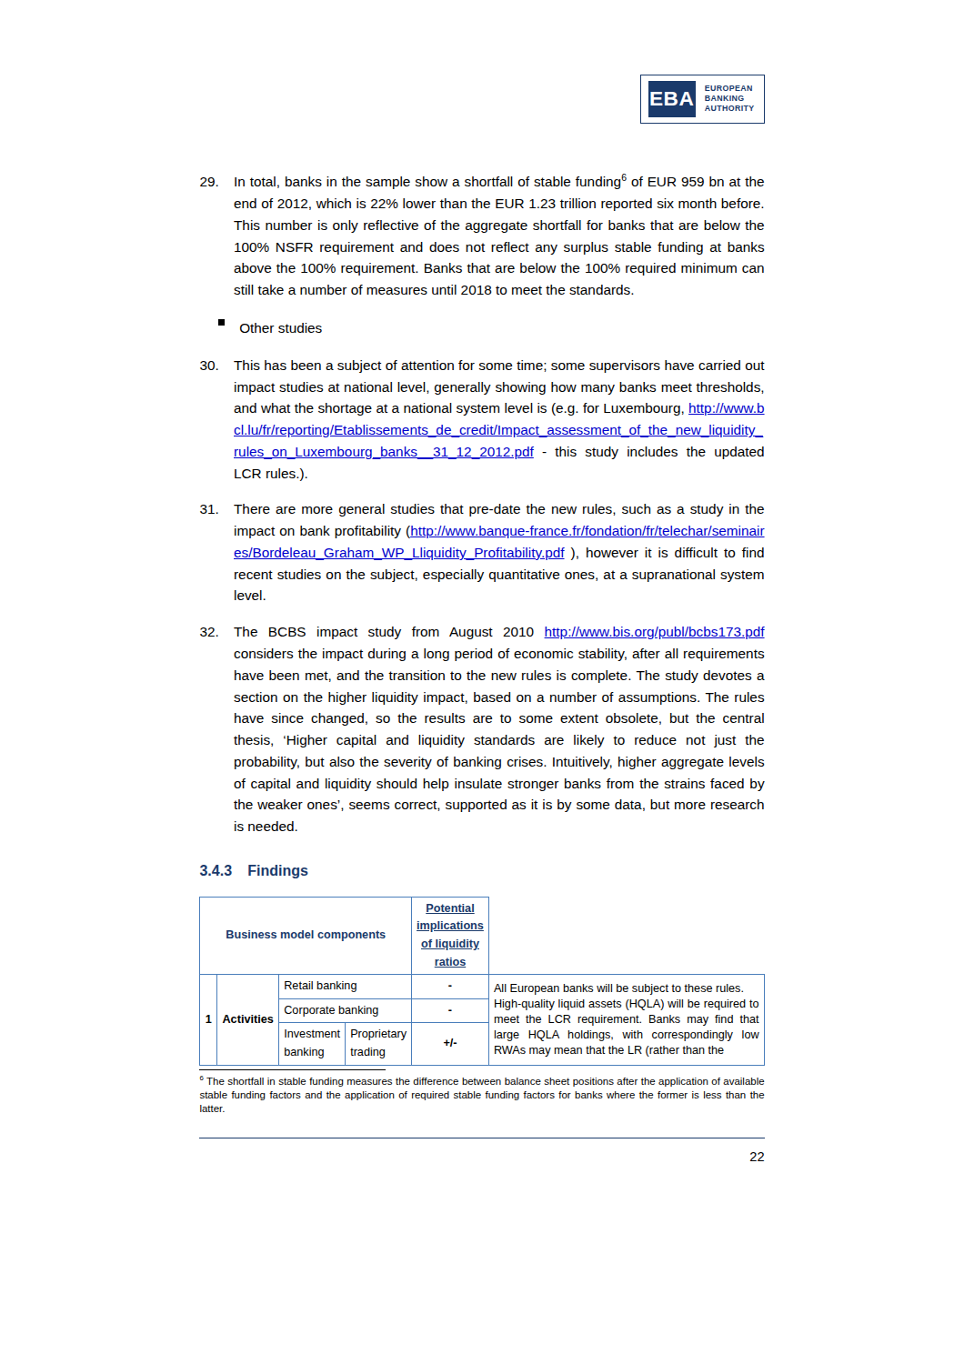EBA
European
Banking
Authority
29. In total, banks in the sample show a shortfall of stable funding6 of EUR 959 bn at the end of 2012, which is 22% lower than the EUR 1.23 trillion reported six month before. This number is only reflective of the aggregate shortfall for banks that are below the 100% NSFR requirement and does not reflect any surplus stable funding at banks above the 100% requirement. Banks that are below the 100% required minimum can still take a number of measures until 2018 to meet the standards.
Other studies
30. This has been a subject of attention for some time; some supervisors have carried out impact studies at national level, generally showing how many banks meet thresholds, and what the shortage at a national system level is (e.g. for Luxembourg, http://www.bcl.lu/fr/reporting/Etablissements_de_credit/Impact_assessment_of_the_new_liquidity_rules_on_Luxembourg_banks__31_12_2012.pdf - this study includes the updated LCR rules.).
31. There are more general studies that pre-date the new rules, such as a study in the impact on bank profitability (http://www.banque-france.fr/fondation/fr/telechar/seminaires/Bordeleau_Graham_WP_Lliquidity_Profitability.pdf ), however it is difficult to find recent studies on the subject, especially quantitative ones, at a supranational system level.
32. The BCBS impact study from August 2010 http://www.bis.org/publ/bcbs173.pdf considers the impact during a long period of economic stability, after all requirements have been met, and the transition to the new rules is complete. The study devotes a section on the higher liquidity impact, based on a number of assumptions. The rules have since changed, so the results are to some extent obsolete, but the central thesis, ‘Higher capital and liquidity standards are likely to reduce not just the probability, but also the severity of banking crises. Intuitively, higher aggregate levels of capital and liquidity should help insulate stronger banks from the strains faced by the weaker ones’, seems correct, supported as it is by some data, but more research is needed.
3.4.3 Findings
| Business model components | Potential implications of liquidity ratios |
| 1 | Activities | Retail banking | - | All European banks will be subject to these rules. High-quality liquid assets (HQLA) will be required to meet the LCR requirement. Banks may find that large HQLA holdings, with correspondingly low RWAs may mean that the LR (rather than the |
| Corporate banking | - |
| Investment banking | Proprietary trading | +/- |
6 The shortfall in stable funding measures the difference between balance sheet positions after the application of available stable funding factors and the application of required stable funding factors for banks where the former is less than the latter.
22